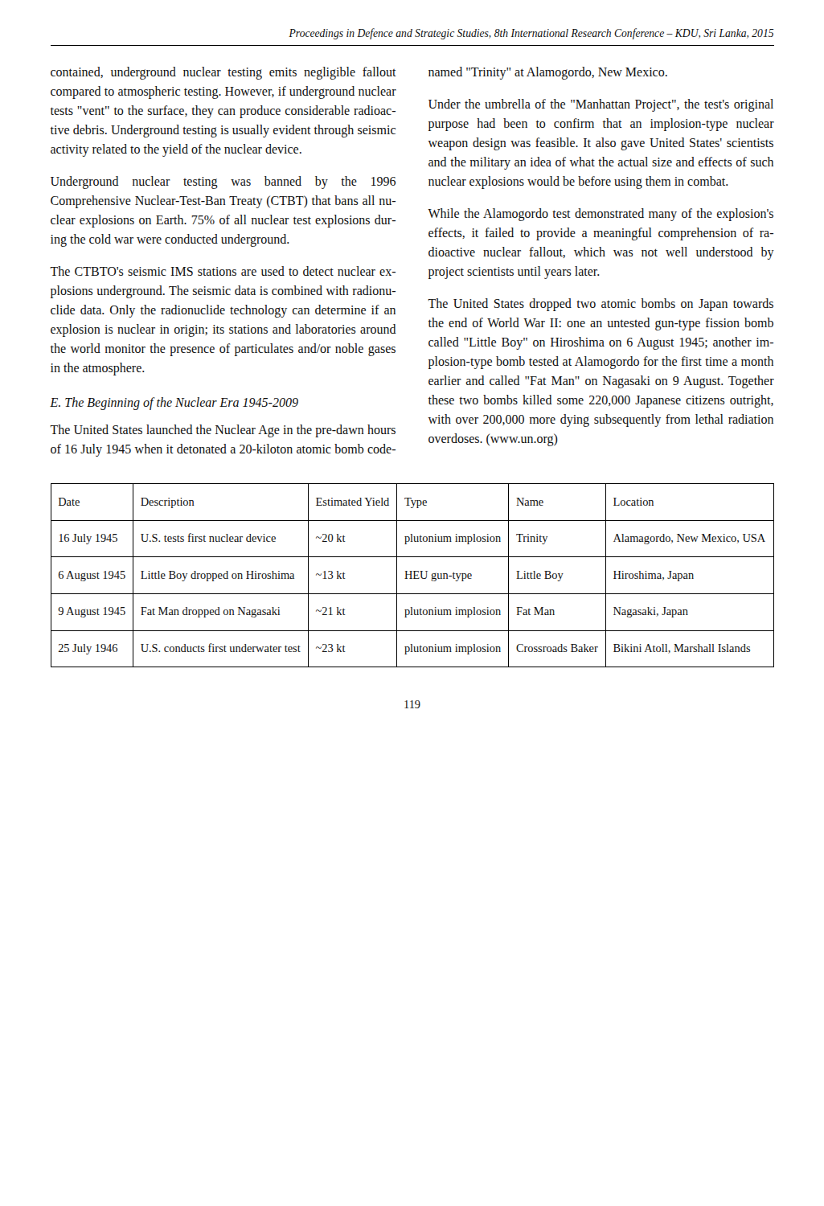Proceedings in Defence and Strategic Studies, 8th International Research Conference – KDU, Sri Lanka, 2015
contained, underground nuclear testing emits negligible fallout compared to atmospheric testing. However, if underground nuclear tests "vent" to the surface, they can produce considerable radioactive debris. Underground testing is usually evident through seismic activity related to the yield of the nuclear device.
Underground nuclear testing was banned by the 1996 Comprehensive Nuclear-Test-Ban Treaty (CTBT) that bans all nuclear explosions on Earth. 75% of all nuclear test explosions during the cold war were conducted underground.
The CTBTO's seismic IMS stations are used to detect nuclear explosions underground. The seismic data is combined with radionuclide data. Only the radionuclide technology can determine if an explosion is nuclear in origin; its stations and laboratories around the world monitor the presence of particulates and/or noble gases in the atmosphere.
E. The Beginning of the Nuclear Era 1945-2009
The United States launched the Nuclear Age in the pre-dawn hours of 16 July 1945 when it detonated a 20-kiloton atomic bomb code-named "Trinity" at Alamogordo, New Mexico.
Under the umbrella of the "Manhattan Project", the test's original purpose had been to confirm that an implosion-type nuclear weapon design was feasible. It also gave United States' scientists and the military an idea of what the actual size and effects of such nuclear explosions would be before using them in combat.
While the Alamogordo test demonstrated many of the explosion's effects, it failed to provide a meaningful comprehension of radioactive nuclear fallout, which was not well understood by project scientists until years later.
The United States dropped two atomic bombs on Japan towards the end of World War II: one an untested gun-type fission bomb called "Little Boy" on Hiroshima on 6 August 1945; another implosion-type bomb tested at Alamogordo for the first time a month earlier and called "Fat Man" on Nagasaki on 9 August. Together these two bombs killed some 220,000 Japanese citizens outright, with over 200,000 more dying subsequently from lethal radiation overdoses. (www.un.org)
| Date | Description | Estimated Yield | Type | Name | Location |
| --- | --- | --- | --- | --- | --- |
| 16 July 1945 | U.S. tests first nuclear device | ~20 kt | plutonium implosion | Trinity | Alamagordo, New Mexico, USA |
| 6 August 1945 | Little Boy dropped on Hiroshima | ~13 kt | HEU gun-type | Little Boy | Hiroshima, Japan |
| 9 August 1945 | Fat Man dropped on Nagasaki | ~21 kt | plutonium implosion | Fat Man | Nagasaki, Japan |
| 25 July 1946 | U.S. conducts first underwater test | ~23 kt | plutonium implosion | Crossroads Baker | Bikini Atoll, Marshall Islands |
119